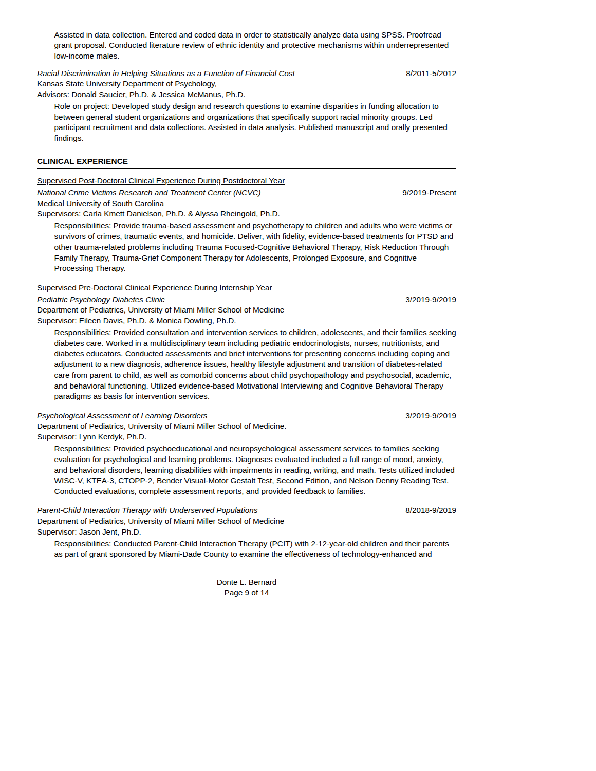Assisted in data collection. Entered and coded data in order to statistically analyze data using SPSS. Proofread grant proposal. Conducted literature review of ethnic identity and protective mechanisms within underrepresented low-income males.
Racial Discrimination in Helping Situations as a Function of Financial Cost
8/2011-5/2012
Kansas State University Department of Psychology,
Advisors: Donald Saucier, Ph.D. & Jessica McManus, Ph.D.
Role on project: Developed study design and research questions to examine disparities in funding allocation to between general student organizations and organizations that specifically support racial minority groups. Led participant recruitment and data collections. Assisted in data analysis. Published manuscript and orally presented findings.
Clinical Experience
Supervised Post-Doctoral Clinical Experience During Postdoctoral Year
National Crime Victims Research and Treatment Center (NCVC)
9/2019-Present
Medical University of South Carolina
Supervisors: Carla Kmett Danielson, Ph.D. & Alyssa Rheingold, Ph.D.
Responsibilities: Provide trauma-based assessment and psychotherapy to children and adults who were victims or survivors of crimes, traumatic events, and homicide. Deliver, with fidelity, evidence-based treatments for PTSD and other trauma-related problems including Trauma Focused-Cognitive Behavioral Therapy, Risk Reduction Through Family Therapy, Trauma-Grief Component Therapy for Adolescents, Prolonged Exposure, and Cognitive Processing Therapy.
Supervised Pre-Doctoral Clinical Experience During Internship Year
Pediatric Psychology Diabetes Clinic
3/2019-9/2019
Department of Pediatrics, University of Miami Miller School of Medicine
Supervisor: Eileen Davis, Ph.D. & Monica Dowling, Ph.D.
Responsibilities: Provided consultation and intervention services to children, adolescents, and their families seeking diabetes care. Worked in a multidisciplinary team including pediatric endocrinologists, nurses, nutritionists, and diabetes educators. Conducted assessments and brief interventions for presenting concerns including coping and adjustment to a new diagnosis, adherence issues, healthy lifestyle adjustment and transition of diabetes-related care from parent to child, as well as comorbid concerns about child psychopathology and psychosocial, academic, and behavioral functioning. Utilized evidence-based Motivational Interviewing and Cognitive Behavioral Therapy paradigms as basis for intervention services.
Psychological Assessment of Learning Disorders
3/2019-9/2019
Department of Pediatrics, University of Miami Miller School of Medicine.
Supervisor: Lynn Kerdyk, Ph.D.
Responsibilities: Provided psychoeducational and neuropsychological assessment services to families seeking evaluation for psychological and learning problems. Diagnoses evaluated included a full range of mood, anxiety, and behavioral disorders, learning disabilities with impairments in reading, writing, and math. Tests utilized included WISC-V, KTEA-3, CTOPP-2, Bender Visual-Motor Gestalt Test, Second Edition, and Nelson Denny Reading Test. Conducted evaluations, complete assessment reports, and provided feedback to families.
Parent-Child Interaction Therapy with Underserved Populations
8/2018-9/2019
Department of Pediatrics, University of Miami Miller School of Medicine
Supervisor: Jason Jent, Ph.D.
Responsibilities: Conducted Parent-Child Interaction Therapy (PCIT) with 2-12-year-old children and their parents as part of grant sponsored by Miami-Dade County to examine the effectiveness of technology-enhanced and
Donte L. Bernard
Page 9 of 14